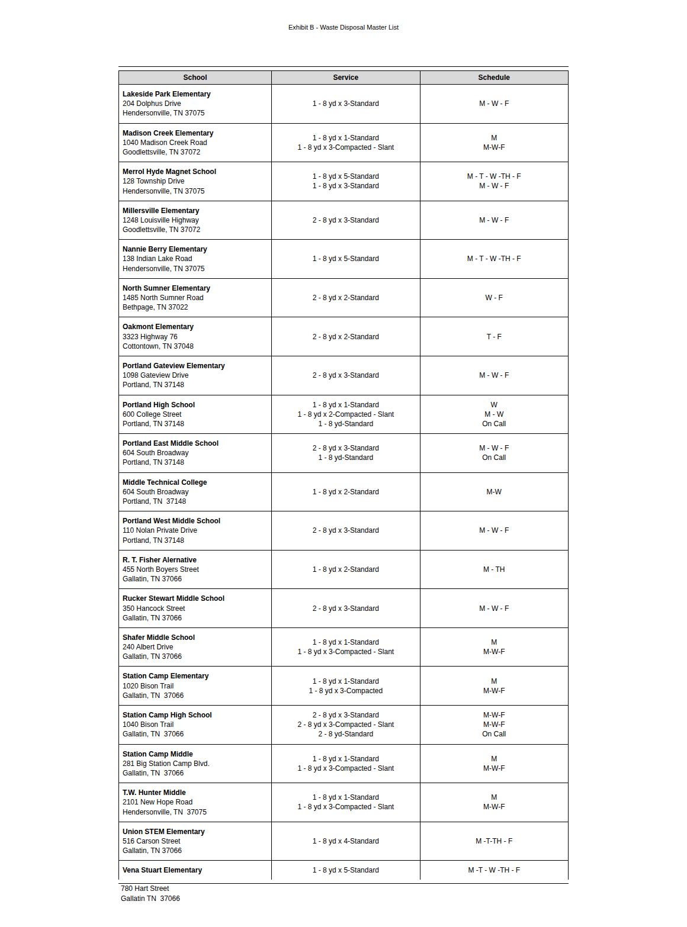Exhibit B - Waste Disposal Master List
| School | Service | Schedule |
| --- | --- | --- |
| Lakeside Park Elementary 204 Dolphus Drive Hendersonville, TN 37075 | 1 - 8 yd x 3-Standard | M - W - F |
| Madison Creek Elementary 1040 Madison Creek Road Goodlettsville, TN 37072 | 1 - 8 yd x 1-Standard 1 - 8 yd x 3-Compacted - Slant | M M-W-F |
| Merrol Hyde Magnet School 128 Township Drive Hendersonville, TN 37075 | 1 - 8 yd x 5-Standard 1 - 8 yd x 3-Standard | M - T - W -TH - F M - W - F |
| Millersville Elementary 1248 Louisville Highway Goodlettsville, TN 37072 | 2 - 8 yd x 3-Standard | M - W - F |
| Nannie Berry Elementary 138 Indian Lake Road Hendersonville, TN 37075 | 1 - 8 yd x 5-Standard | M - T - W -TH - F |
| North Sumner Elementary 1485 North Sumner Road Bethpage, TN 37022 | 2 - 8 yd x 2-Standard | W - F |
| Oakmont Elementary 3323 Highway 76 Cottontown, TN 37048 | 2 - 8 yd x 2-Standard | T - F |
| Portland Gateview Elementary 1098 Gateview Drive Portland, TN 37148 | 2 - 8 yd x 3-Standard | M - W - F |
| Portland High School 600 College Street Portland, TN 37148 | 1 - 8 yd x 1-Standard 1 - 8 yd x 2-Compacted - Slant 1 - 8 yd-Standard | W M - W On Call |
| Portland East Middle School 604 South Broadway Portland, TN 37148 | 2 - 8 yd x 3-Standard 1 - 8 yd-Standard | M - W - F On Call |
| Middle Technical College 604 South Broadway Portland, TN 37148 | 1 - 8 yd x 2-Standard | M-W |
| Portland West Middle School 110 Nolan Private Drive Portland, TN 37148 | 2 - 8 yd x 3-Standard | M - W - F |
| R. T. Fisher Alernative 455 North Boyers Street Gallatin, TN 37066 | 1 - 8 yd x 2-Standard | M - TH |
| Rucker Stewart Middle School 350 Hancock Street Gallatin, TN 37066 | 2 - 8 yd x 3-Standard | M - W - F |
| Shafer Middle School 240 Albert Drive Gallatin, TN 37066 | 1 - 8 yd x 1-Standard 1 - 8 yd x 3-Compacted - Slant | M M-W-F |
| Station Camp Elementary 1020 Bison Trail Gallatin, TN 37066 | 1 - 8 yd x 1-Standard 1 - 8 yd x 3-Compacted | M M-W-F |
| Station Camp High School 1040 Bison Trail Gallatin, TN 37066 | 2 - 8 yd x 3-Standard 2 - 8 yd x 3-Compacted - Slant 2 - 8 yd-Standard | M-W-F M-W-F On Call |
| Station Camp Middle 281 Big Station Camp Blvd. Gallatin, TN 37066 | 1 - 8 yd x 1-Standard 1 - 8 yd x 3-Compacted - Slant | M M-W-F |
| T.W. Hunter Middle 2101 New Hope Road Hendersonville, TN 37075 | 1 - 8 yd x 1-Standard 1 - 8 yd x 3-Compacted - Slant | M M-W-F |
| Union STEM Elementary 516 Carson Street Gallatin, TN 37066 | 1 - 8 yd x 4-Standard | M -T-TH - F |
| Vena Stuart Elementary | 1 - 8 yd x 5-Standard | M -T - W -TH - F |
780 Hart Street
Gallatin TN 37066